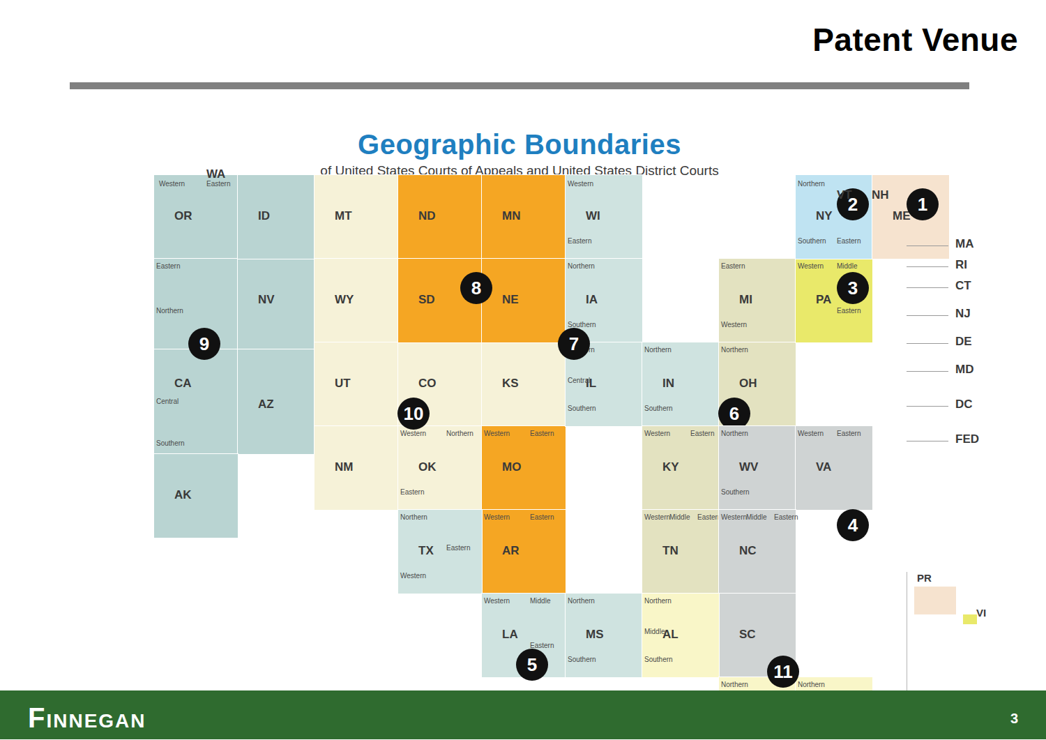Patent Venue
Geographic Boundaries
of United States Courts of Appeals and United States District Courts
OR
Western
Eastern
WA
Eastern
Northern
CA
Central
Southern
NV
ID
AZ
AK
9
MT
WY
UT
CO
NM
KS
OK
Western
Northern
Eastern
10
ND
SD
MN
NE
MO
Western
Eastern
AR
Western
Eastern
8
WI
Western
Eastern
IA
Northern
Southern
IL
Northern
Central
Southern
IN
Northern
Southern
7
MI
Eastern
Western
OH
Northern
Southern
KY
Western
Eastern
TN
Western
Middle
Eastern
6
PA
Western
Middle
Eastern
3
NY
Northern
Southern
Eastern
2
ME
1
WV
Northern
Southern
VA
Western
Eastern
NC
Western
Middle
Eastern
SC
4
TX
Northern
Western
Eastern
LA
Western
Middle
Eastern
MS
Northern
Southern
5
AL
Northern
Middle
Southern
GA
Northern
Middle
Southern
FL
Northern
Middle
Southern
11
MP
GU
HI
PR
VI
MA
RI
CT
NJ
DE
MD
DC
FED
NH
VT
Finnegan
3